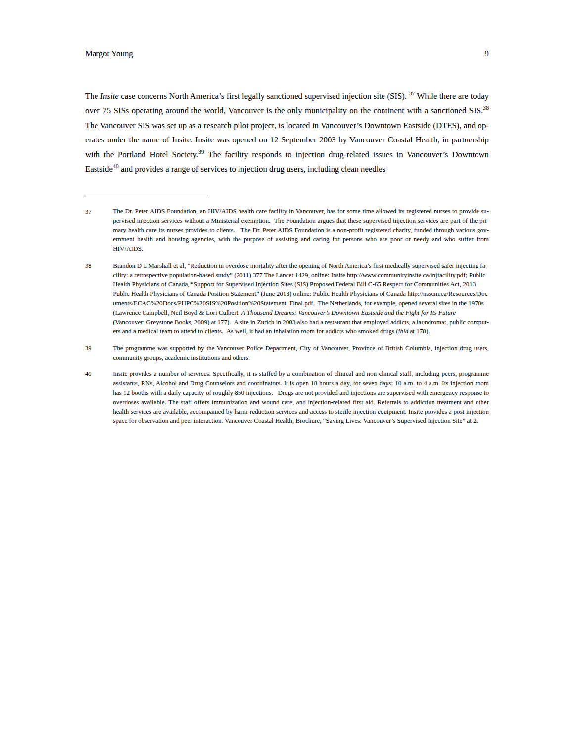Margot Young 9
The Insite case concerns North America’s first legally sanctioned supervised injection site (SIS). 37 While there are today over 75 SISs operating around the world, Vancouver is the only municipality on the continent with a sanctioned SIS.38 The Vancouver SIS was set up as a research pilot project, is located in Vancouver’s Downtown Eastside (DTES), and operates under the name of Insite. Insite was opened on 12 September 2003 by Vancouver Coastal Health, in partnership with the Portland Hotel Society.39 The facility responds to injection drug-related issues in Vancouver’s Downtown Eastside40 and provides a range of services to injection drug users, including clean needles
37
The Dr. Peter AIDS Foundation, an HIV/AIDS health care facility in Vancouver, has for some time allowed its registered nurses to provide supervised injection services without a Ministerial exemption. The Foundation argues that these supervised injection services are part of the primary health care its nurses provides to clients. The Dr. Peter AIDS Foundation is a non-profit registered charity, funded through various government health and housing agencies, with the purpose of assisting and caring for persons who are poor or needy and who suffer from HIV/AIDS.
38
Brandon D L Marshall et al, “Reduction in overdose mortality after the opening of North America’s first medically supervised safer injecting facility: a retrospective population-based study” (2011) 377 The Lancet 1429, online: Insite http://www.communityinsite.ca/injfacility.pdf; Public Health Physicians of Canada, “Support for Supervised Injection Sites (SIS) Proposed Federal Bill C-65 Respect for Communities Act, 2013 Public Health Physicians of Canada Position Statement” (June 2013) online: Public Health Physicians of Canada http://nsscm.ca/Resources/Documents/ECAC%20Docs/PHPC%20SIS%20Position%20Statement_Final.pdf. The Netherlands, for example, opened several sites in the 1970s (Lawrence Campbell, Neil Boyd & Lori Culbert, A Thousand Dreams: Vancouver’s Downtown Eastside and the Fight for Its Future (Vancouver: Greystone Books, 2009) at 177). A site in Zurich in 2003 also had a restaurant that employed addicts, a laundromat, public computers and a medical team to attend to clients. As well, it had an inhalation room for addicts who smoked drugs (ibid at 178).
39
The programme was supported by the Vancouver Police Department, City of Vancouver, Province of British Columbia, injection drug users, community groups, academic institutions and others.
40
Insite provides a number of services. Specifically, it is staffed by a combination of clinical and non-clinical staff, including peers, programme assistants, RNs, Alcohol and Drug Counselors and coordinators. It is open 18 hours a day, for seven days: 10 a.m. to 4 a.m. Its injection room has 12 booths with a daily capacity of roughly 850 injections. Drugs are not provided and injections are supervised with emergency response to overdoses available. The staff offers immunization and wound care, and injection-related first aid. Referrals to addiction treatment and other health services are available, accompanied by harm-reduction services and access to sterile injection equipment. Insite provides a post injection space for observation and peer interaction. Vancouver Coastal Health, Brochure, “Saving Lives: Vancouver’s Supervised Injection Site” at 2.